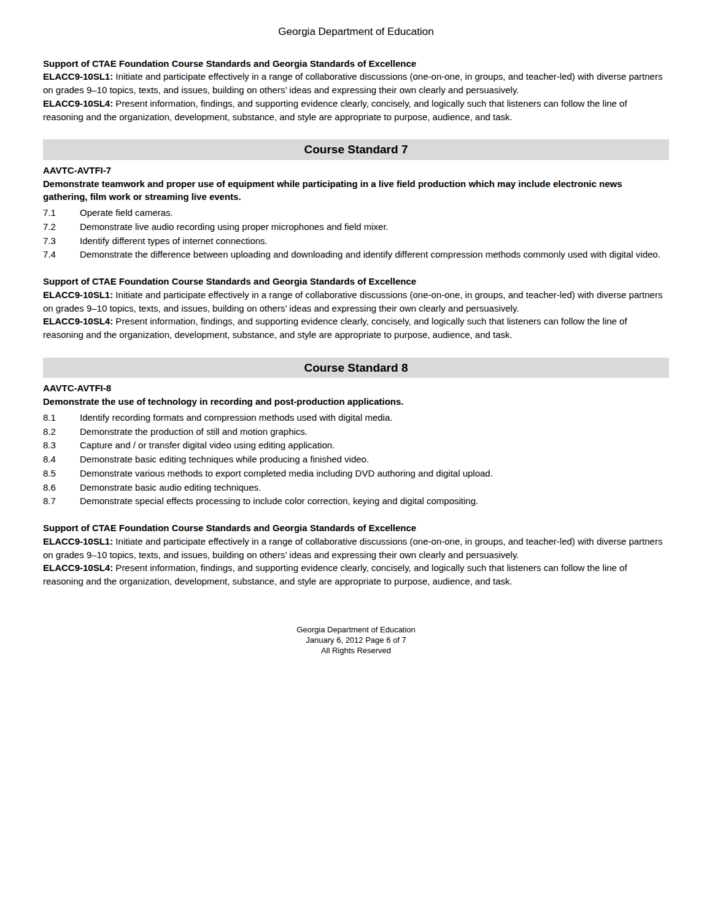Georgia Department of Education
Support of CTAE Foundation Course Standards and Georgia Standards of Excellence
ELACC9-10SL1: Initiate and participate effectively in a range of collaborative discussions (one-on-one, in groups, and teacher-led) with diverse partners on grades 9–10 topics, texts, and issues, building on others’ ideas and expressing their own clearly and persuasively.
ELACC9-10SL4: Present information, findings, and supporting evidence clearly, concisely, and logically such that listeners can follow the line of reasoning and the organization, development, substance, and style are appropriate to purpose, audience, and task.
Course Standard 7
AAVTC-AVTFI-7
Demonstrate teamwork and proper use of equipment while participating in a live field production which may include electronic news gathering, film work or streaming live events.
7.1 Operate field cameras.
7.2 Demonstrate live audio recording using proper microphones and field mixer.
7.3 Identify different types of internet connections.
7.4 Demonstrate the difference between uploading and downloading and identify different compression methods commonly used with digital video.
Support of CTAE Foundation Course Standards and Georgia Standards of Excellence
ELACC9-10SL1: Initiate and participate effectively in a range of collaborative discussions (one-on-one, in groups, and teacher-led) with diverse partners on grades 9–10 topics, texts, and issues, building on others’ ideas and expressing their own clearly and persuasively.
ELACC9-10SL4: Present information, findings, and supporting evidence clearly, concisely, and logically such that listeners can follow the line of reasoning and the organization, development, substance, and style are appropriate to purpose, audience, and task.
Course Standard 8
AAVTC-AVTFI-8
Demonstrate the use of technology in recording and post-production applications.
8.1 Identify recording formats and compression methods used with digital media.
8.2 Demonstrate the production of still and motion graphics.
8.3 Capture and / or transfer digital video using editing application.
8.4 Demonstrate basic editing techniques while producing a finished video.
8.5 Demonstrate various methods to export completed media including DVD authoring and digital upload.
8.6 Demonstrate basic audio editing techniques.
8.7 Demonstrate special effects processing to include color correction, keying and digital compositing.
Support of CTAE Foundation Course Standards and Georgia Standards of Excellence
ELACC9-10SL1: Initiate and participate effectively in a range of collaborative discussions (one-on-one, in groups, and teacher-led) with diverse partners on grades 9–10 topics, texts, and issues, building on others’ ideas and expressing their own clearly and persuasively.
ELACC9-10SL4: Present information, findings, and supporting evidence clearly, concisely, and logically such that listeners can follow the line of reasoning and the organization, development, substance, and style are appropriate to purpose, audience, and task.
Georgia Department of Education
January 6, 2012 Page 6 of 7
All Rights Reserved